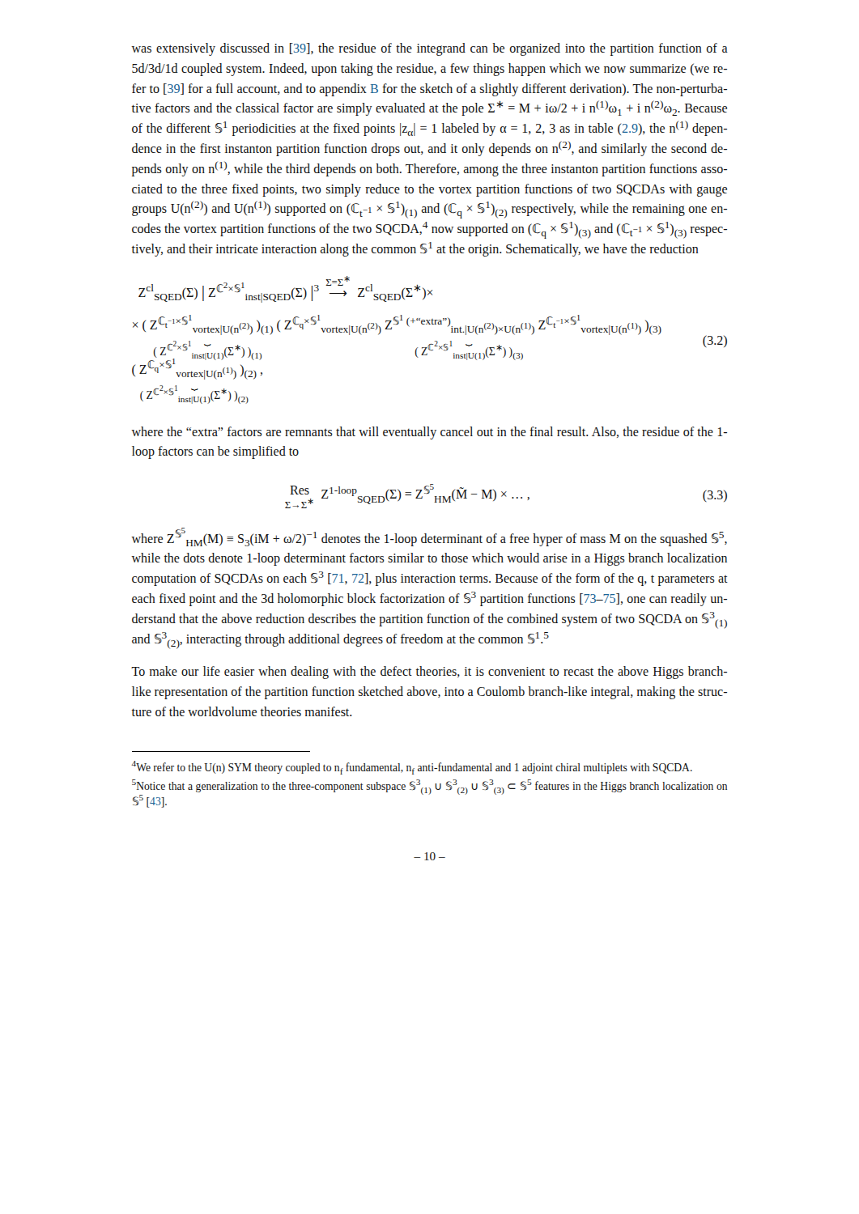was extensively discussed in [39], the residue of the integrand can be organized into the partition function of a 5d/3d/1d coupled system. Indeed, upon taking the residue, a few things happen which we now summarize (we refer to [39] for a full account, and to appendix B for the sketch of a slightly different derivation). The non-perturbative factors and the classical factor are simply evaluated at the pole Σ∗ = M + iω/2 + i n(1)ω1 + i n(2)ω2. Because of the different 𝕊1 periodicities at the fixed points |zα| = 1 labeled by α = 1, 2, 3 as in table (2.9), the n(1) dependence in the first instanton partition function drops out, and it only depends on n(2), and similarly the second depends only on n(1), while the third depends on both. Therefore, among the three instanton partition functions associated to the three fixed points, two simply reduce to the vortex partition functions of two SQCDAs with gauge groups U(n(2)) and U(n(1)) supported on (ℂt−1 × 𝕊1)(1) and (ℂq × 𝕊1)(2) respectively, while the remaining one encodes the vortex partition functions of the two SQCDA,4 now supported on (ℂq × 𝕊1)(3) and (ℂt−1 × 𝕊1)(3) respectively, and their intricate interaction along the common 𝕊1 at the origin. Schematically, we have the reduction
ZclSQED(Σ) | Zℂ2×𝕊1inst|SQED(Σ) |3 Σ=Σ∗⟶ ZclSQED(Σ∗)×
× ( Zℂt−1×𝕊1vortex|U(n(2)) )(1) ⏟ ( Zℂ2×𝕊1inst|U(1)(Σ∗) )(1) ( Zℂq×𝕊1vortex|U(n(2)) Z𝕊1 (+“extra”)int.|U(n(2))×U(n(1)) Zℂt−1×𝕊1vortex|U(n(1)) )(3) ⏟ ( Zℂ2×𝕊1inst|U(1)(Σ∗) )(3) ( Zℂq×𝕊1vortex|U(n(1)) )(2) ⏟ ( Zℂ2×𝕊1inst|U(1)(Σ∗) )(2) ,
(3.2)
where the “extra” factors are remnants that will eventually cancel out in the final result. Also, the residue of the 1-loop factors can be simplified to
Res Σ→Σ∗ Z1-loopSQED(Σ) = Z𝕊5HM(M̃ − M) × … ,
(3.3)
where Z𝕊5HM(M) ≡ S3(iM + ω/2)−1 denotes the 1-loop determinant of a free hyper of mass M on the squashed 𝕊5, while the dots denote 1-loop determinant factors similar to those which would arise in a Higgs branch localization computation of SQCDAs on each 𝕊3 [71, 72], plus interaction terms. Because of the form of the q, t parameters at each fixed point and the 3d holomorphic block factorization of 𝕊3 partition functions [73–75], one can readily understand that the above reduction describes the partition function of the combined system of two SQCDA on 𝕊3(1) and 𝕊3(2), interacting through additional degrees of freedom at the common 𝕊1.5
To make our life easier when dealing with the defect theories, it is convenient to recast the above Higgs branch-like representation of the partition function sketched above, into a Coulomb branch-like integral, making the structure of the worldvolume theories manifest.
4We refer to the U(n) SYM theory coupled to nf fundamental, nf anti-fundamental and 1 adjoint chiral multiplets with SQCDA.
5Notice that a generalization to the three-component subspace 𝕊3(1) ∪ 𝕊3(2) ∪ 𝕊3(3) ⊂ 𝕊5 features in the Higgs branch localization on 𝕊5 [43].
– 10 –